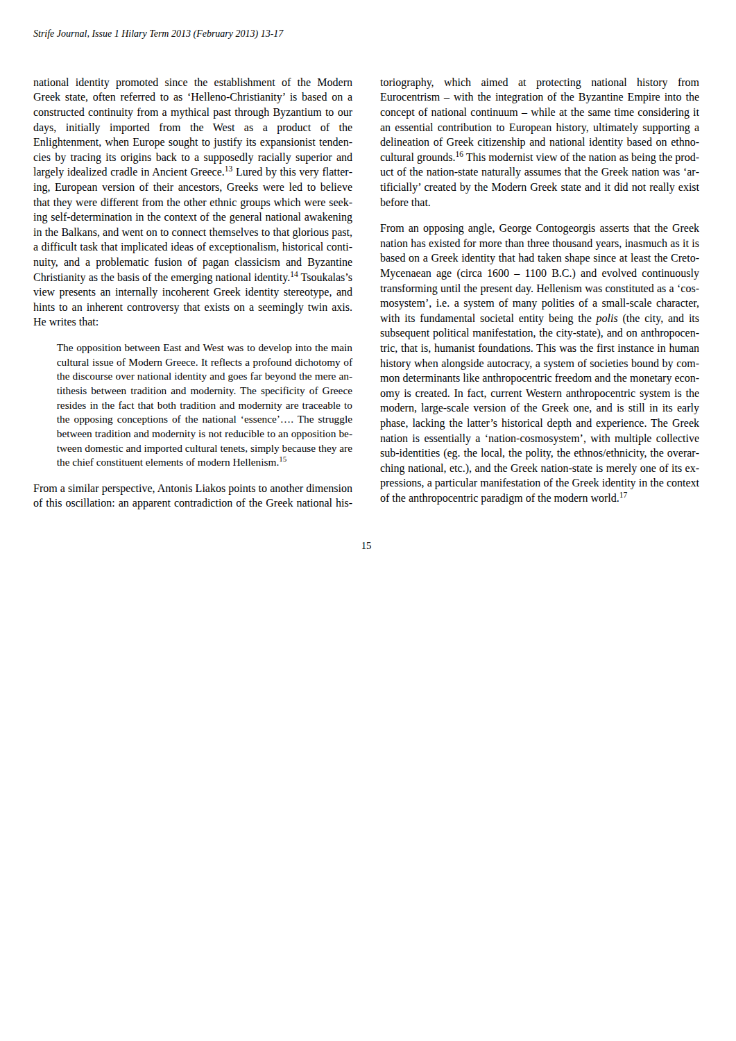Strife Journal, Issue 1 Hilary Term 2013 (February 2013) 13-17
national identity promoted since the establishment of the Modern Greek state, often referred to as ‘Helleno-Christianity’ is based on a constructed continuity from a mythical past through Byzantium to our days, initially imported from the West as a product of the Enlightenment, when Europe sought to justify its expansionist tendencies by tracing its origins back to a supposedly racially superior and largely idealized cradle in Ancient Greece.13 Lured by this very flattering, European version of their ancestors, Greeks were led to believe that they were different from the other ethnic groups which were seeking self-determination in the context of the general national awakening in the Balkans, and went on to connect themselves to that glorious past, a difficult task that implicated ideas of exceptionalism, historical continuity, and a problematic fusion of pagan classicism and Byzantine Christianity as the basis of the emerging national identity.14 Tsoukalas’s view presents an internally incoherent Greek identity stereotype, and hints to an inherent controversy that exists on a seemingly twin axis. He writes that:
The opposition between East and West was to develop into the main cultural issue of Modern Greece. It reflects a profound dichotomy of the discourse over national identity and goes far beyond the mere antithesis between tradition and modernity. The specificity of Greece resides in the fact that both tradition and modernity are traceable to the opposing conceptions of the national ‘essence’…. The struggle between tradition and modernity is not reducible to an opposition between domestic and imported cultural tenets, simply because they are the chief constituent elements of modern Hellenism.15
From a similar perspective, Antonis Liakos points to another dimension of this oscillation: an apparent contradiction of the Greek national historiography, which aimed at protecting national history from Eurocentrism – with the integration of the Byzantine Empire into the concept of national continuum – while at the same time considering it an essential contribution to European history, ultimately supporting a delineation of Greek citizenship and national identity based on ethnocultural grounds.16 This modernist view of the nation as being the product of the nation-state naturally assumes that the Greek nation was ‘artificially’ created by the Modern Greek state and it did not really exist before that.
From an opposing angle, George Contogeorgis asserts that the Greek nation has existed for more than three thousand years, inasmuch as it is based on a Greek identity that had taken shape since at least the Creto-Mycenaean age (circa 1600 – 1100 B.C.) and evolved continuously transforming until the present day. Hellenism was constituted as a ‘cosmosystem’, i.e. a system of many polities of a small-scale character, with its fundamental societal entity being the polis (the city, and its subsequent political manifestation, the city-state), and on anthropocentric, that is, humanist foundations. This was the first instance in human history when alongside autocracy, a system of societies bound by common determinants like anthropocentric freedom and the monetary economy is created. In fact, current Western anthropocentric system is the modern, large-scale version of the Greek one, and is still in its early phase, lacking the latter’s historical depth and experience. The Greek nation is essentially a ‘nation-cosmosystem’, with multiple collective sub-identities (eg. the local, the polity, the ethnos/ethnicity, the overarching national, etc.), and the Greek nation-state is merely one of its expressions, a particular manifestation of the Greek identity in the context of the anthropocentric paradigm of the modern world.17
15